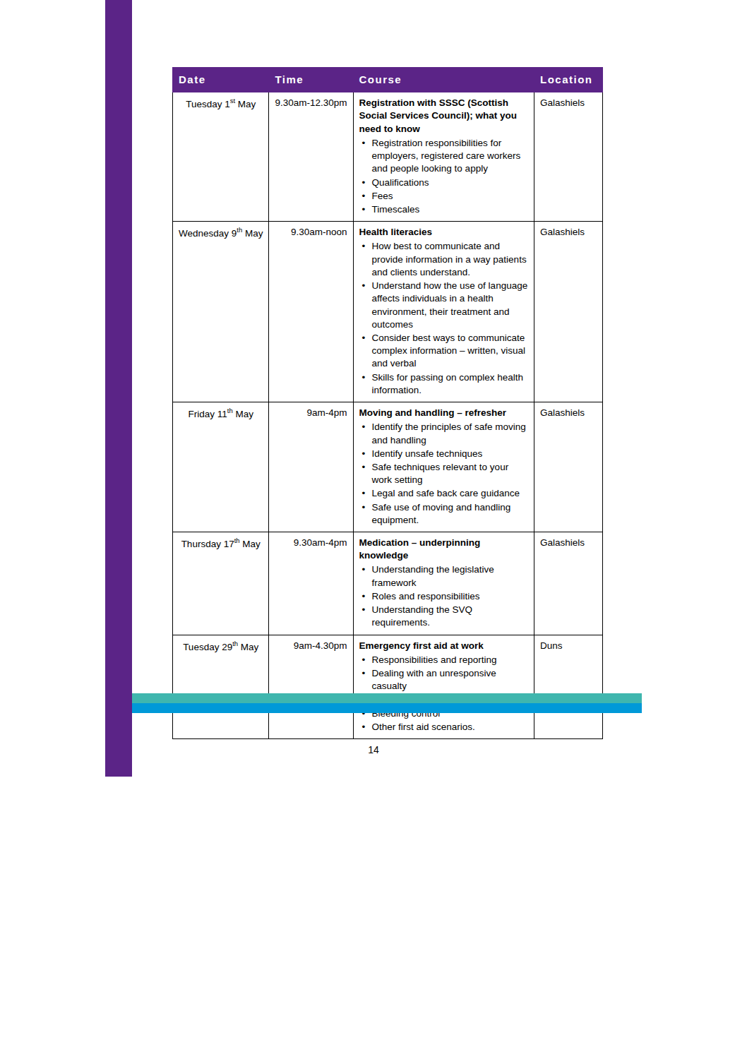| Date | Time | Course | Location |
| --- | --- | --- | --- |
| Tuesday 1 st May | 9.30am-12.30pm | Registration with SSSC (Scottish Social Services Council); what you need to know Registration responsibilities for employers, registered care workers and people looking to apply Qualifications Fees Timescales | Galashiels |
| Wednesday 9 th May | 9.30am-noon | Health literacies How best to communicate and provide information in a way patients and clients understand. Understand how the use of language affects individuals in a health environment, their treatment and outcomes Consider best ways to communicate complex information – written, visual and verbal Skills for passing on complex health information. | Galashiels |
| Friday 11 th May | 9am-4pm | Moving and handling – refresher Identify the principles of safe moving and handling Identify unsafe techniques Safe techniques relevant to your work setting Legal and safe back care guidance Safe use of moving and handling equipment. | Galashiels |
| Thursday 17 th May | 9.30am-4pm | Medication – underpinning knowledge Understanding the legislative framework Roles and responsibilities Understanding the SVQ requirements. | Galashiels |
| Tuesday 29 th May | 9am-4.30pm | Emergency first aid at work Responsibilities and reporting Dealing with an unresponsive casualty Resuscitation Bleeding control Other first aid scenarios. | Duns |
14